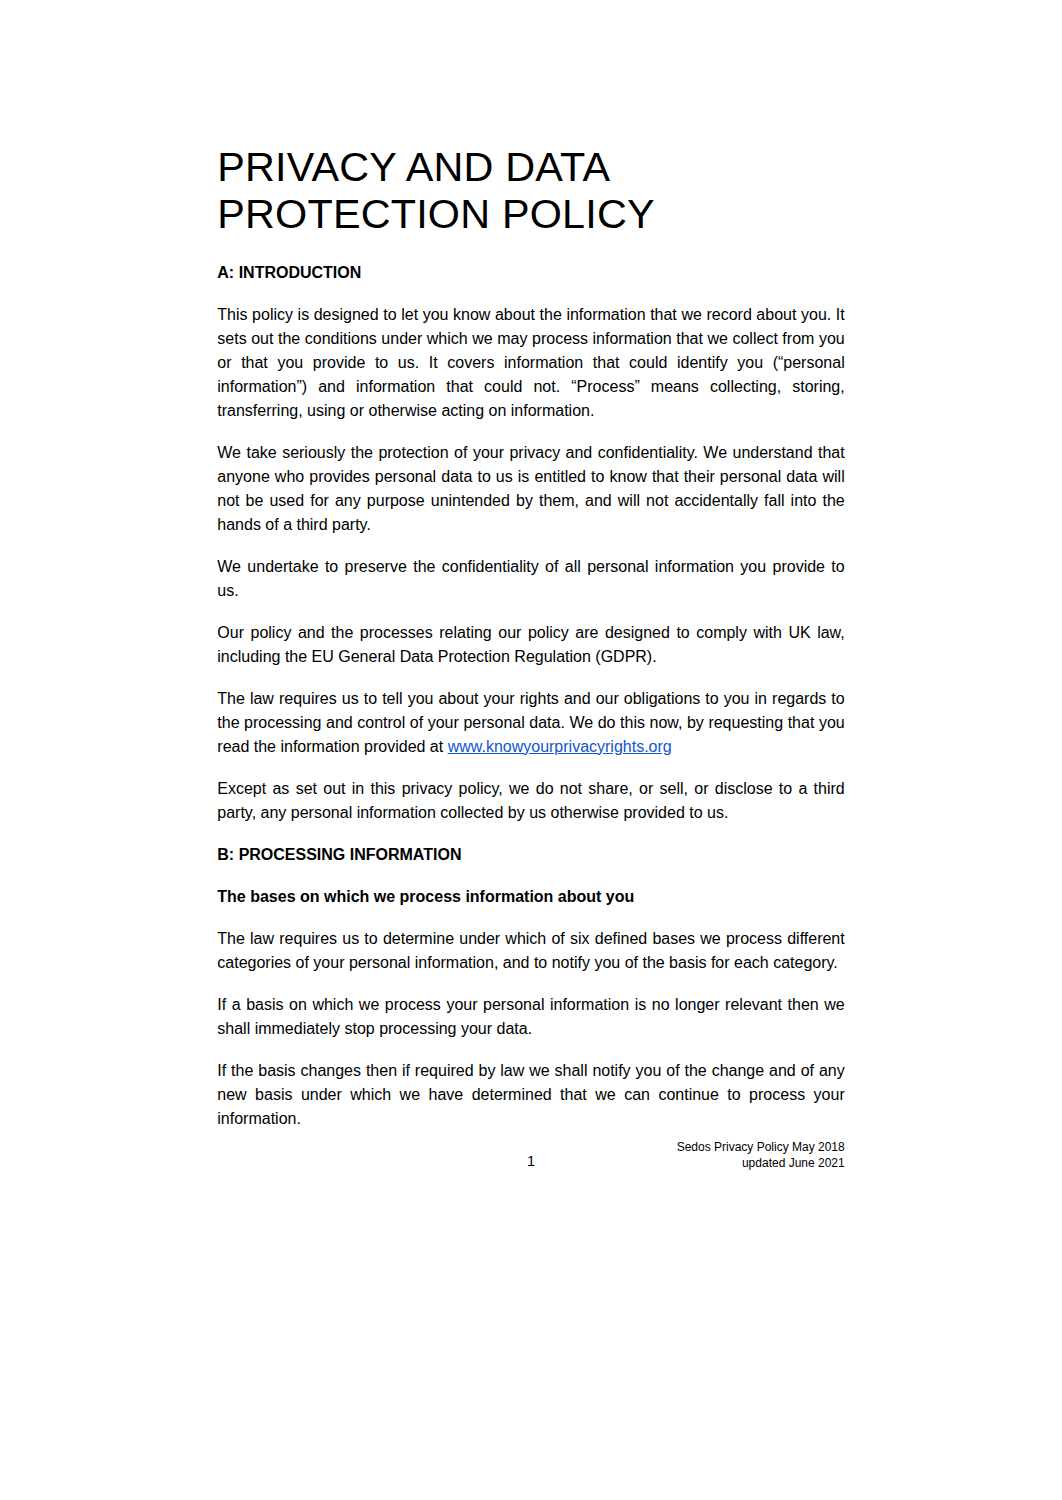PRIVACY AND DATA PROTECTION POLICY
A: INTRODUCTION
This policy is designed to let you know about the information that we record about you. It sets out the conditions under which we may process information that we collect from you or that you provide to us. It covers information that could identify you (“personal information”) and information that could not. “Process” means collecting, storing, transferring, using or otherwise acting on information.
We take seriously the protection of your privacy and confidentiality. We understand that anyone who provides personal data to us is entitled to know that their personal data will not be used for any purpose unintended by them, and will not accidentally fall into the hands of a third party.
We undertake to preserve the confidentiality of all personal information you provide to us.
Our policy and the processes relating our policy are designed to comply with UK law, including the EU General Data Protection Regulation (GDPR).
The law requires us to tell you about your rights and our obligations to you in regards to the processing and control of your personal data. We do this now, by requesting that you read the information provided at www.knowyourprivacyrights.org
Except as set out in this privacy policy, we do not share, or sell, or disclose to a third party, any personal information collected by us otherwise provided to us.
B: PROCESSING INFORMATION
The bases on which we process information about you
The law requires us to determine under which of six defined bases we process different categories of your personal information, and to notify you of the basis for each category.
If a basis on which we process your personal information is no longer relevant then we shall immediately stop processing your data.
If the basis changes then if required by law we shall notify you of the change and of any new basis under which we have determined that we can continue to process your information.
1
Sedos Privacy Policy May 2018
updated June 2021